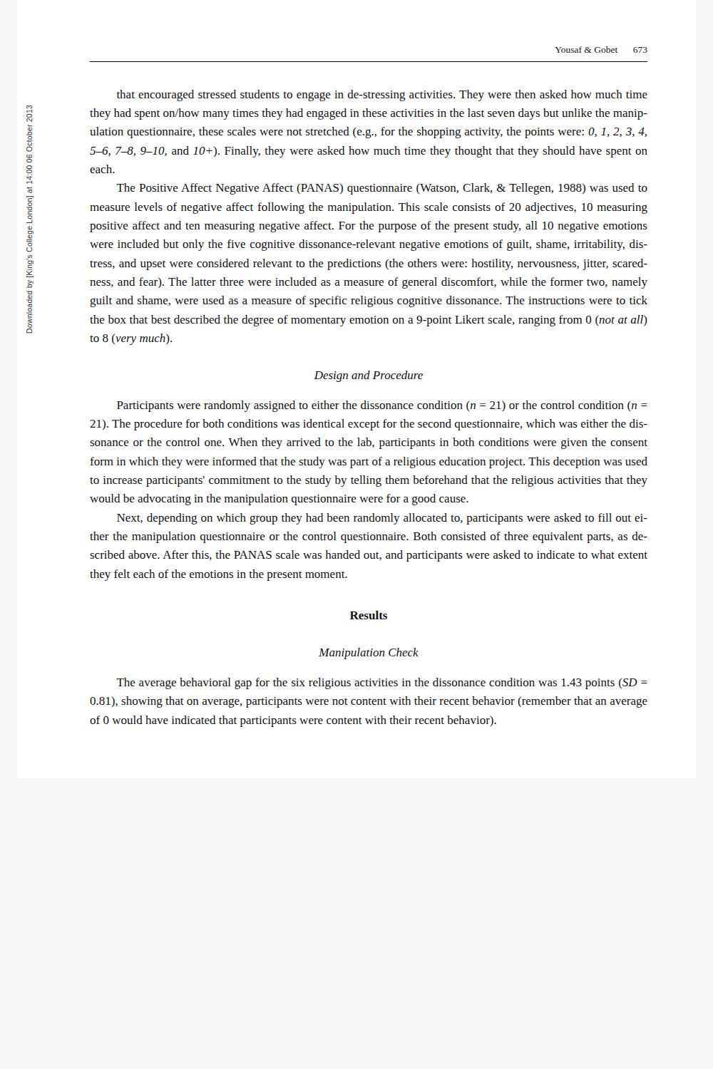Downloaded by [King's College London] at 14:00 06 October 2013
Yousaf & Gobet 673
that encouraged stressed students to engage in de-stressing activities. They were then asked how much time they had spent on/how many times they had engaged in these activities in the last seven days but unlike the manipulation questionnaire, these scales were not stretched (e.g., for the shopping activity, the points were: 0, 1, 2, 3, 4, 5–6, 7–8, 9–10, and 10+). Finally, they were asked how much time they thought that they should have spent on each.
The Positive Affect Negative Affect (PANAS) questionnaire (Watson, Clark, & Tellegen, 1988) was used to measure levels of negative affect following the manipulation. This scale consists of 20 adjectives, 10 measuring positive affect and ten measuring negative affect. For the purpose of the present study, all 10 negative emotions were included but only the five cognitive dissonance-relevant negative emotions of guilt, shame, irritability, distress, and upset were considered relevant to the predictions (the others were: hostility, nervousness, jitter, scaredness, and fear). The latter three were included as a measure of general discomfort, while the former two, namely guilt and shame, were used as a measure of specific religious cognitive dissonance. The instructions were to tick the box that best described the degree of momentary emotion on a 9-point Likert scale, ranging from 0 (not at all) to 8 (very much).
Design and Procedure
Participants were randomly assigned to either the dissonance condition (n = 21) or the control condition (n = 21). The procedure for both conditions was identical except for the second questionnaire, which was either the dissonance or the control one. When they arrived to the lab, participants in both conditions were given the consent form in which they were informed that the study was part of a religious education project. This deception was used to increase participants' commitment to the study by telling them beforehand that the religious activities that they would be advocating in the manipulation questionnaire were for a good cause.
Next, depending on which group they had been randomly allocated to, participants were asked to fill out either the manipulation questionnaire or the control questionnaire. Both consisted of three equivalent parts, as described above. After this, the PANAS scale was handed out, and participants were asked to indicate to what extent they felt each of the emotions in the present moment.
Results
Manipulation Check
The average behavioral gap for the six religious activities in the dissonance condition was 1.43 points (SD = 0.81), showing that on average, participants were not content with their recent behavior (remember that an average of 0 would have indicated that participants were content with their recent behavior).